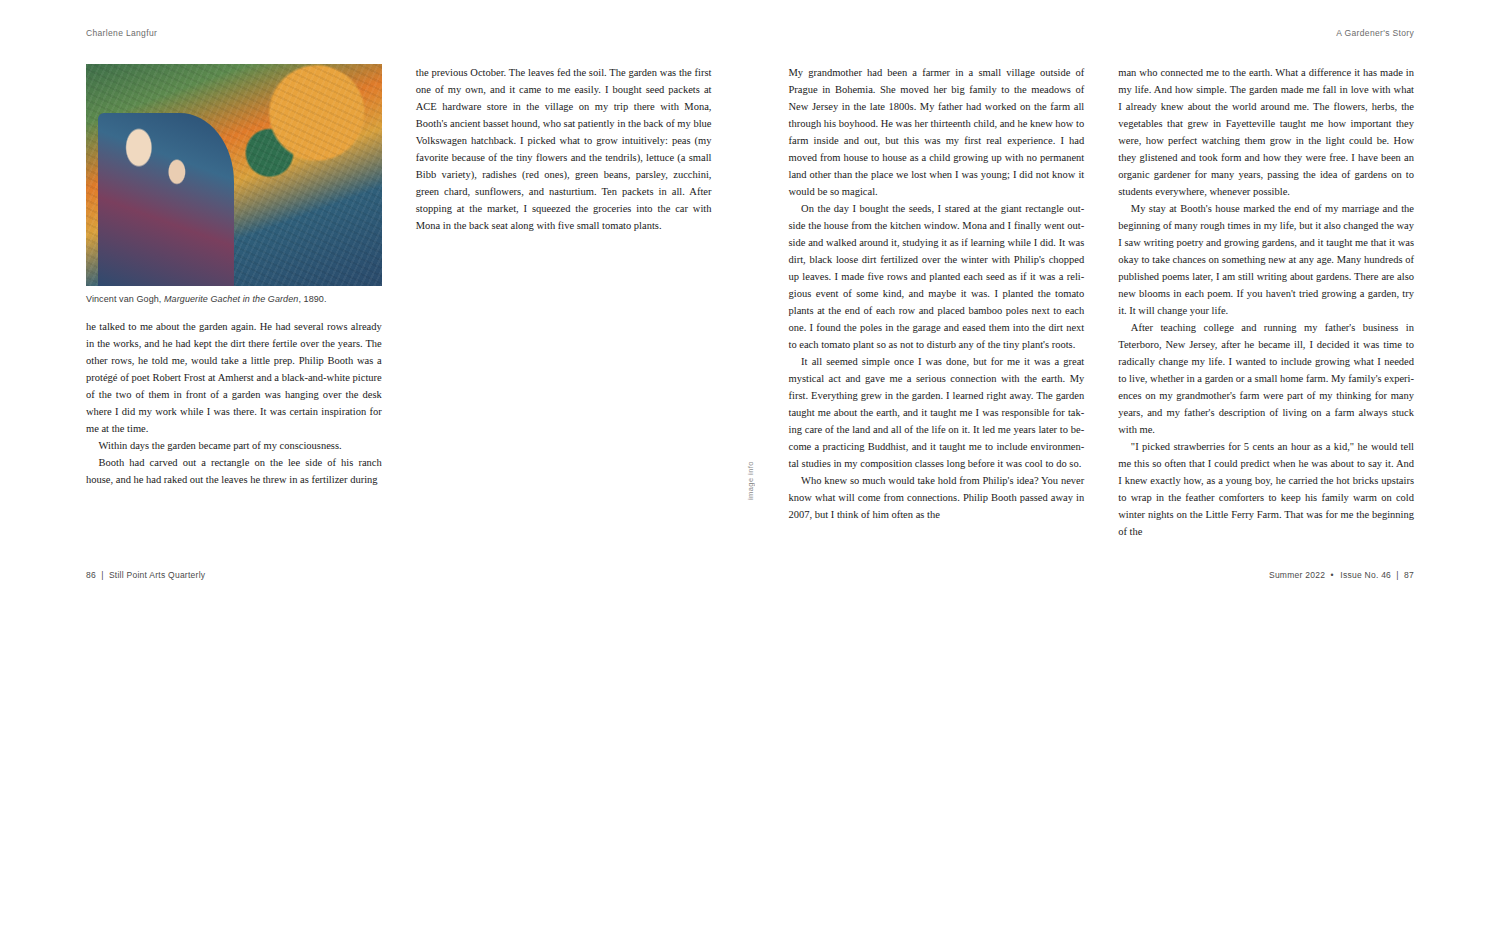Charlene Langfur A Gardener's Story
Vincent van Gogh, Marguerite Gachet in the Garden, 1890.
he talked to me about the garden again. He had several rows already in the works, and he had kept the dirt there fertile over the years. The other rows, he told me, would take a little prep. Philip Booth was a protégé of poet Robert Frost at Amherst and a black-and-white picture of the two of them in front of a garden was hanging over the desk where I did my work while I was there. It was certain inspiration for me at the time.
Within days the garden became part of my consciousness.
Booth had carved out a rectangle on the lee side of his ranch house, and he had raked out the leaves he threw in as fertilizer during
the previous October. The leaves fed the soil. The garden was the first one of my own, and it came to me easily. I bought seed packets at ACE hardware store in the village on my trip there with Mona, Booth's ancient basset hound, who sat patiently in the back of my blue Volkswagen hatchback. I picked what to grow intuitively: peas (my favorite because of the tiny flowers and the tendrils), lettuce (a small Bibb variety), radishes (red ones), green beans, parsley, zucchini, green chard, sunflowers, and nasturtium. Ten packets in all. After stopping at the market, I squeezed the groceries into the car with Mona in the back seat along with five small tomato plants.
image info
My grandmother had been a farmer in a small village outside of Prague in Bohemia. She moved her big family to the meadows of New Jersey in the late 1800s. My father had worked on the farm all through his boyhood. He was her thirteenth child, and he knew how to farm inside and out, but this was my first real experience. I had moved from house to house as a child growing up with no permanent land other than the place we lost when I was young; I did not know it would be so magical.
On the day I bought the seeds, I stared at the giant rectangle outside the house from the kitchen window. Mona and I finally went outside and walked around it, studying it as if learning while I did. It was dirt, black loose dirt fertilized over the winter with Philip's chopped up leaves. I made five rows and planted each seed as if it was a religious event of some kind, and maybe it was. I planted the tomato plants at the end of each row and placed bamboo poles next to each one. I found the poles in the garage and eased them into the dirt next to each tomato plant so as not to disturb any of the tiny plant's roots.
It all seemed simple once I was done, but for me it was a great mystical act and gave me a serious connection with the earth. My first. Everything grew in the garden. I learned right away. The garden taught me about the earth, and it taught me I was responsible for taking care of the land and all of the life on it. It led me years later to become a practicing Buddhist, and it taught me to include environmental studies in my composition classes long before it was cool to do so.
Who knew so much would take hold from Philip's idea? You never know what will come from connections. Philip Booth passed away in 2007, but I think of him often as the
man who connected me to the earth. What a difference it has made in my life. And how simple. The garden made me fall in love with what I already knew about the world around me. The flowers, herbs, the vegetables that grew in Fayetteville taught me how important they were, how perfect watching them grow in the light could be. How they glistened and took form and how they were free. I have been an organic gardener for many years, passing the idea of gardens on to students everywhere, whenever possible.
My stay at Booth's house marked the end of my marriage and the beginning of many rough times in my life, but it also changed the way I saw writing poetry and growing gardens, and it taught me that it was okay to take chances on something new at any age. Many hundreds of published poems later, I am still writing about gardens. There are also new blooms in each poem. If you haven't tried growing a garden, try it. It will change your life.
After teaching college and running my father's business in Teterboro, New Jersey, after he became ill, I decided it was time to radically change my life. I wanted to include growing what I needed to live, whether in a garden or a small home farm. My family's experiences on my grandmother's farm were part of my thinking for many years, and my father's description of living on a farm always stuck with me.
"I picked strawberries for 5 cents an hour as a kid," he would tell me this so often that I could predict when he was about to say it. And I knew exactly how, as a young boy, he carried the hot bricks upstairs to wrap in the feather comforters to keep his family warm on cold winter nights on the Little Ferry Farm. That was for me the beginning of the
86 | Still Point Arts Quarterly Summer 2022 • Issue No. 46 | 87